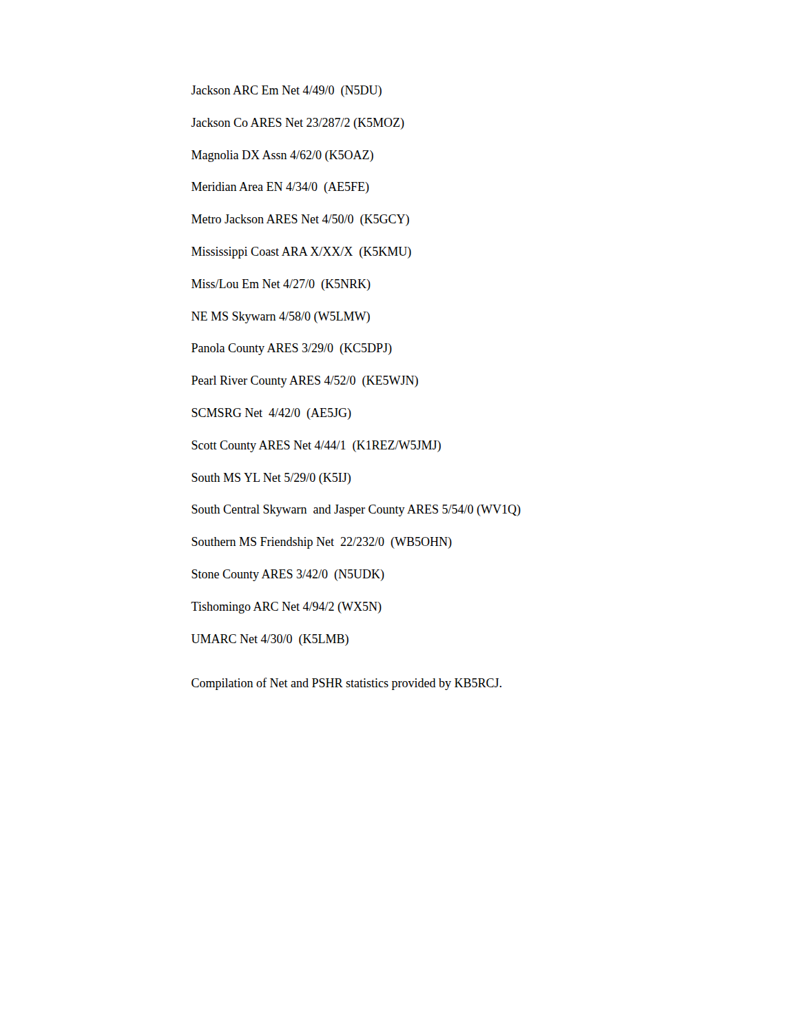Jackson ARC Em Net 4/49/0 (N5DU)
Jackson Co ARES Net 23/287/2 (K5MOZ)
Magnolia DX Assn 4/62/0 (K5OAZ)
Meridian Area EN 4/34/0 (AE5FE)
Metro Jackson ARES Net 4/50/0 (K5GCY)
Mississippi Coast ARA X/XX/X (K5KMU)
Miss/Lou Em Net 4/27/0 (K5NRK)
NE MS Skywarn 4/58/0 (W5LMW)
Panola County ARES 3/29/0 (KC5DPJ)
Pearl River County ARES 4/52/0 (KE5WJN)
SCMSRG Net 4/42/0 (AE5JG)
Scott County ARES Net 4/44/1 (K1REZ/W5JMJ)
South MS YL Net 5/29/0 (K5IJ)
South Central Skywarn and Jasper County ARES 5/54/0 (WV1Q)
Southern MS Friendship Net 22/232/0 (WB5OHN)
Stone County ARES 3/42/0 (N5UDK)
Tishomingo ARC Net 4/94/2 (WX5N)
UMARC Net 4/30/0 (K5LMB)
Compilation of Net and PSHR statistics provided by KB5RCJ.